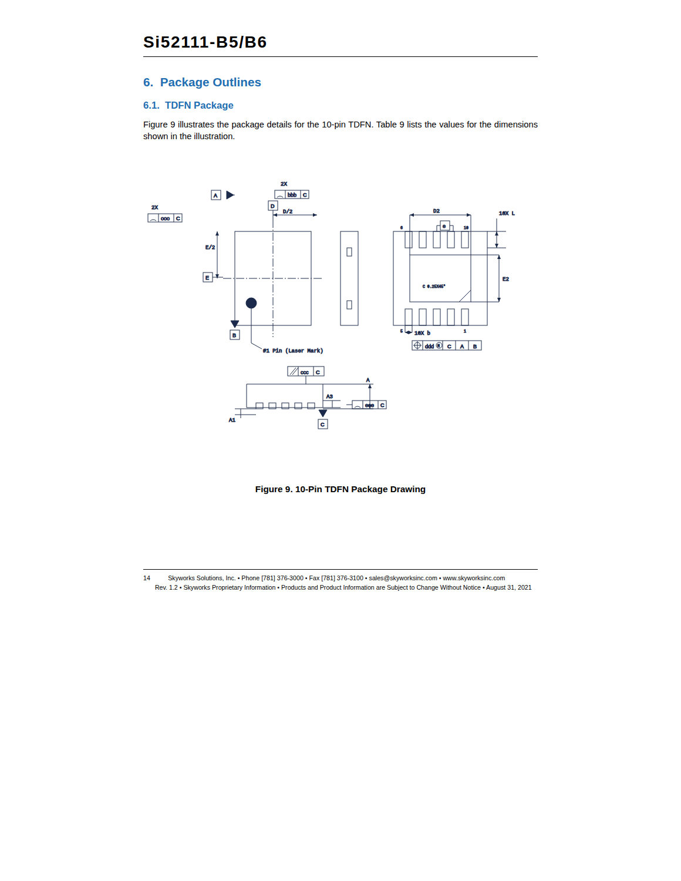Si52111-B5/B6
6. Package Outlines
6.1. TDFN Package
Figure 9 illustrates the package details for the 10-pin TDFN. Table 9 lists the values for the dimensions shown in the illustration.
2X bbb C (top) 2X bbb C A D D/2 2X ooo C (left) 2X ooo C E/2 E B #1 Pin (Laser Mark) C 0.25X45° 6 10 5 1 D2 e 10X L E2 10X b ddd M C A B ccc C A3 A A1 C eee C
Figure 9. 10-Pin TDFN Package Drawing
14 Skyworks Solutions, Inc. • Phone [781] 376-3000 • Fax [781] 376-3100 • sales@skyworksinc.com • www.skyworksinc.com
Rev. 1.2 • Skyworks Proprietary Information • Products and Product Information are Subject to Change Without Notice • August 31, 2021